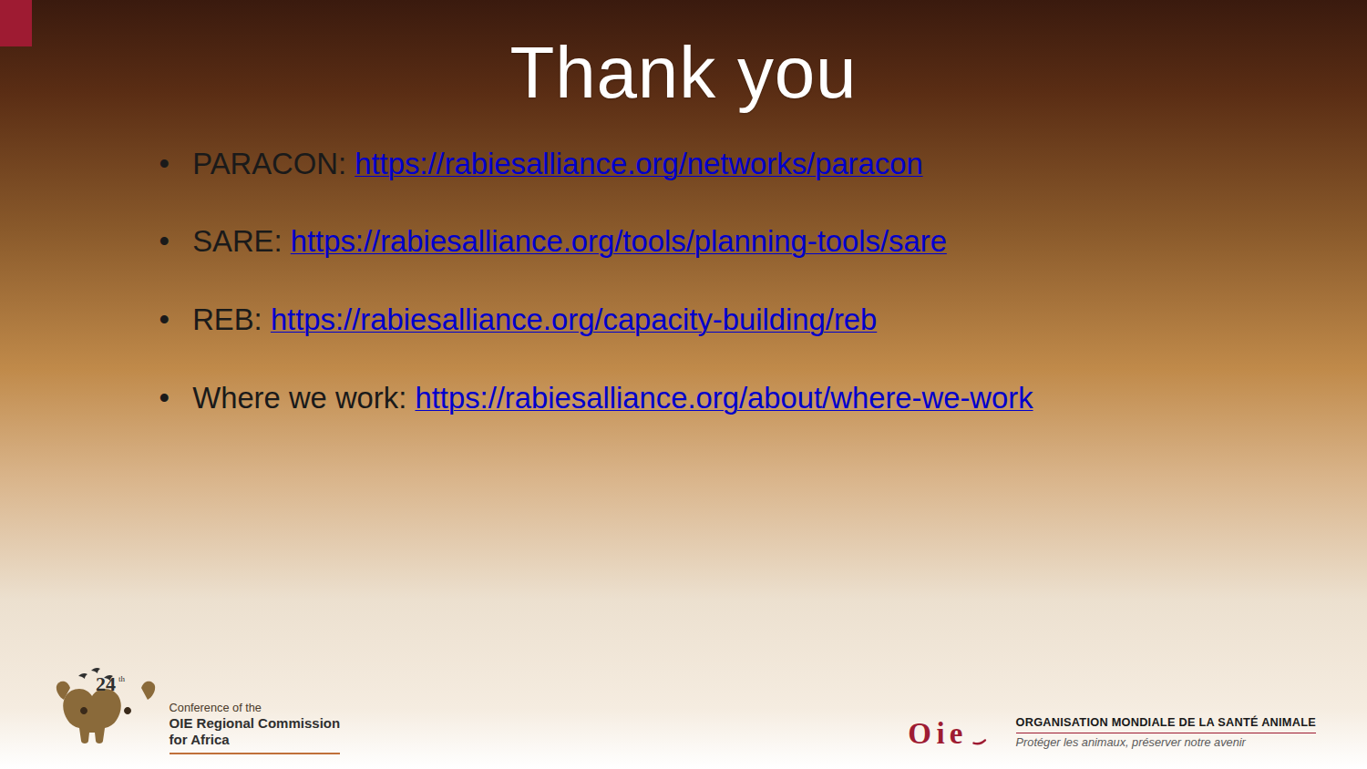Thank you
PARACON: https://rabiesalliance.org/networks/paracon
SARE: https://rabiesalliance.org/tools/planning-tools/sare
REB: https://rabiesalliance.org/capacity-building/reb
Where we work: https://rabiesalliance.org/about/where-we-work
24 th
Conference of the OIE Regional Commission for Africa
O i e
ORGANISATION MONDIALE DE LA SANTÉ ANIMALE Protéger les animaux, préserver notre avenir